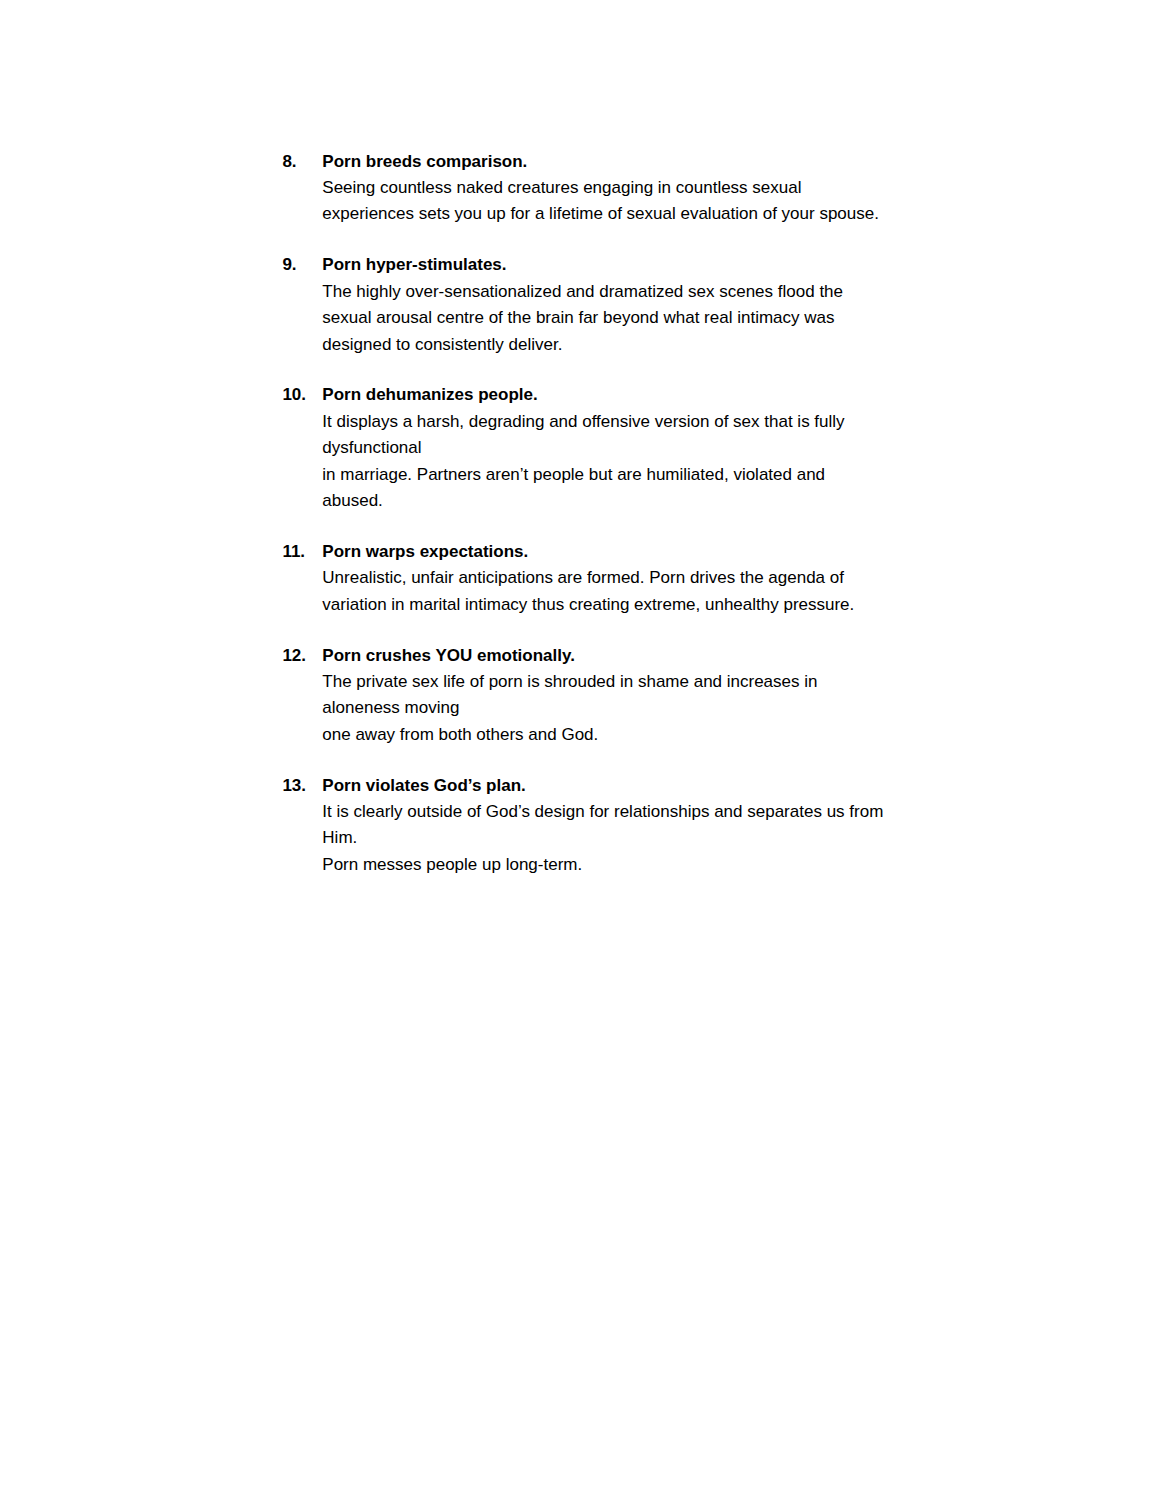8. Porn breeds comparison. Seeing countless naked creatures engaging in countless sexual experiences sets you up for a lifetime of sexual evaluation of your spouse.
9. Porn hyper-stimulates. The highly over-sensationalized and dramatized sex scenes flood the sexual arousal centre of the brain far beyond what real intimacy was designed to consistently deliver.
10. Porn dehumanizes people. It displays a harsh, degrading and offensive version of sex that is fully dysfunctional
in marriage. Partners aren’t people but are humiliated, violated and abused.
11. Porn warps expectations. Unrealistic, unfair anticipations are formed. Porn drives the agenda of variation in marital intimacy thus creating extreme, unhealthy pressure.
12. Porn crushes YOU emotionally. The private sex life of porn is shrouded in shame and increases in aloneness moving
one away from both others and God.
13. Porn violates God’s plan. It is clearly outside of God’s design for relationships and separates us from Him. Porn messes people up long-term.